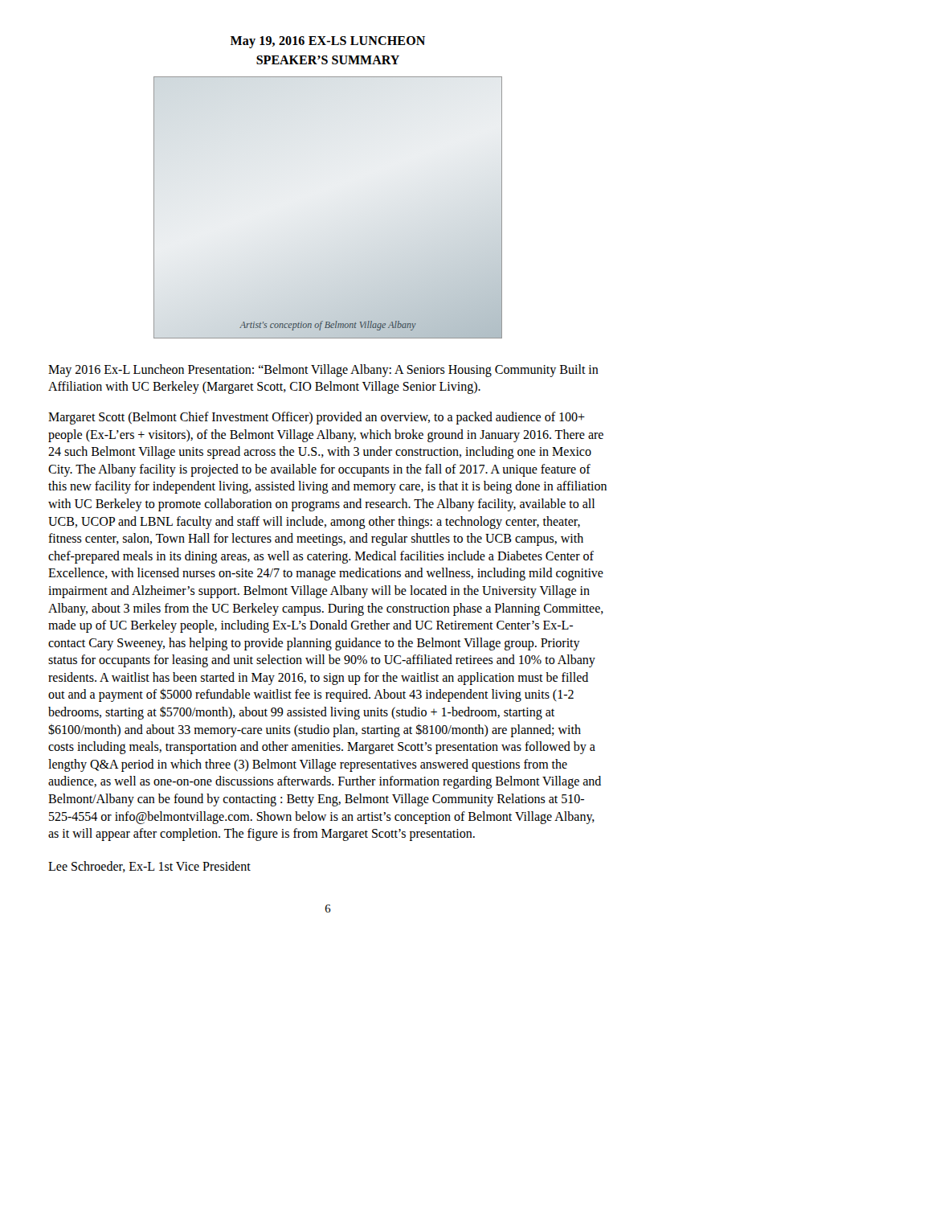May 19, 2016 EX-LS LUNCHEON
SPEAKER’S SUMMARY
May 2016 Ex-L Luncheon Presentation: “Belmont Village Albany: A Seniors Housing Community Built in Affiliation with UC Berkeley (Margaret Scott, CIO Belmont Village Senior Living).
Margaret Scott (Belmont Chief Investment Officer) provided an overview, to a packed audience of 100+ people (Ex-L’ers + visitors), of the Belmont Village Albany, which broke ground in January 2016. There are 24 such Belmont Village units spread across the U.S., with 3 under construction, including one in Mexico City. The Albany facility is projected to be available for occupants in the fall of 2017. A unique feature of this new facility for independent living, assisted living and memory care, is that it is being done in affiliation with UC Berkeley to promote collaboration on programs and research. The Albany facility, available to all UCB, UCOP and LBNL faculty and staff will include, among other things: a technology center, theater, fitness center, salon, Town Hall for lectures and meetings, and regular shuttles to the UCB campus, with chef-prepared meals in its dining areas, as well as catering. Medical facilities include a Diabetes Center of Excellence, with licensed nurses on-site 24/7 to manage medications and wellness, including mild cognitive impairment and Alzheimer’s support. Belmont Village Albany will be located in the University Village in Albany, about 3 miles from the UC Berkeley campus. During the construction phase a Planning Committee, made up of UC Berkeley people, including Ex-L’s Donald Grether and UC Retirement Center’s Ex-L-contact Cary Sweeney, has helping to provide planning guidance to the Belmont Village group. Priority status for occupants for leasing and unit selection will be 90% to UC-affiliated retirees and 10% to Albany residents. A waitlist has been started in May 2016, to sign up for the waitlist an application must be filled out and a payment of $5000 refundable waitlist fee is required. About 43 independent living units (1-2 bedrooms, starting at $5700/month), about 99 assisted living units (studio + 1-bedroom, starting at $6100/month) and about 33 memory-care units (studio plan, starting at $8100/month) are planned; with costs including meals, transportation and other amenities. Margaret Scott’s presentation was followed by a lengthy Q&A period in which three (3) Belmont Village representatives answered questions from the audience, as well as one-on-one discussions afterwards. Further information regarding Belmont Village and Belmont/Albany can be found by contacting : Betty Eng, Belmont Village Community Relations at 510-525-4554 or info@belmontvillage.com. Shown below is an artist’s conception of Belmont Village Albany, as it will appear after completion. The figure is from Margaret Scott’s presentation.
Lee Schroeder, Ex-L 1st Vice President
6